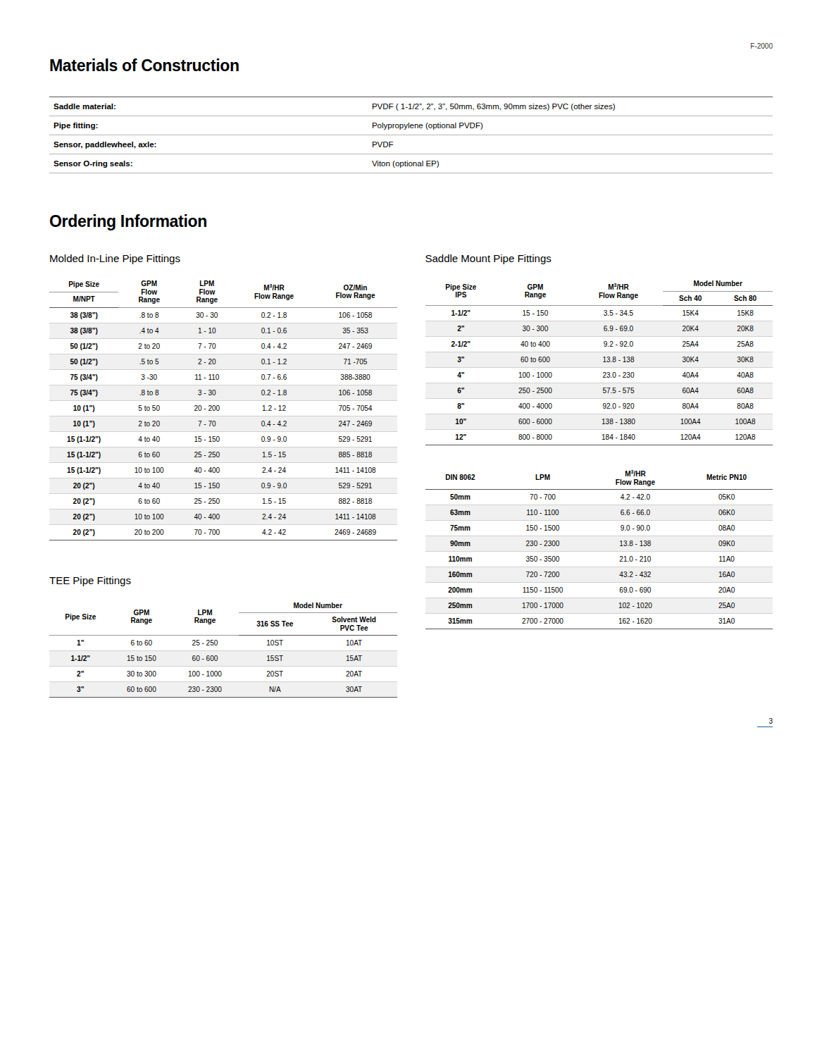F-2000
Materials of Construction
| Saddle material: | PVDF ( 1-1/2”, 2”, 3”, 50mm, 63mm, 90mm sizes) PVC (other sizes) |
| Pipe fitting: | Polypropylene (optional PVDF) |
| Sensor, paddlewheel, axle: | PVDF |
| Sensor O-ring seals: | Viton (optional EP) |
Ordering Information
Molded In-Line Pipe Fittings
| Pipe Size | GPM Flow Range | LPM Flow Range | M 3 /HR Flow Range | OZ/Min Flow Range |
| --- | --- | --- | --- | --- |
| M/NPT |
| 38 (3/8") | .8 to 8 | 30 - 30 | 0.2 - 1.8 | 106 - 1058 |
| 38 (3/8") | .4 to 4 | 1 - 10 | 0.1 - 0.6 | 35 - 353 |
| 50 (1/2") | 2 to 20 | 7 - 70 | 0.4 - 4.2 | 247 - 2469 |
| 50 (1/2") | .5 to 5 | 2 - 20 | 0.1 - 1.2 | 71 -705 |
| 75 (3/4") | 3 -30 | 11 - 110 | 0.7 - 6.6 | 388-3880 |
| 75 (3/4") | .8 to 8 | 3 - 30 | 0.2 - 1.8 | 106 - 1058 |
| 10 (1") | 5 to 50 | 20 - 200 | 1.2 - 12 | 705 - 7054 |
| 10 (1”) | 2 to 20 | 7 - 70 | 0.4 - 4.2 | 247 - 2469 |
| 15 (1-1/2") | 4 to 40 | 15 - 150 | 0.9 - 9.0 | 529 - 5291 |
| 15 (1-1/2") | 6 to 60 | 25 - 250 | 1.5 - 15 | 885 - 8818 |
| 15 (1-1/2") | 10 to 100 | 40 - 400 | 2.4 - 24 | 1411 - 14108 |
| 20 (2") | 4 to 40 | 15 - 150 | 0.9 - 9.0 | 529 - 5291 |
| 20 (2”) | 6 to 60 | 25 - 250 | 1.5 - 15 | 882 - 8818 |
| 20 (2”) | 10 to 100 | 40 - 400 | 2.4 - 24 | 1411 - 14108 |
| 20 (2”) | 20 to 200 | 70 - 700 | 4.2 - 42 | 2469 - 24689 |
TEE Pipe Fittings
| Pipe Size | GPM Range | LPM Range | Model Number |
| --- | --- | --- | --- |
| 316 SS Tee | Solvent Weld PVC Tee |
| 1" | 6 to 60 | 25 - 250 | 10ST | 10AT |
| 1-1/2" | 15 to 150 | 60 - 600 | 15ST | 15AT |
| 2" | 30 to 300 | 100 - 1000 | 20ST | 20AT |
| 3" | 60 to 600 | 230 - 2300 | N/A | 30AT |
Saddle Mount Pipe Fittings
| Pipe Size IPS | GPM Range | M 3 /HR Flow Range | Model Number |
| --- | --- | --- | --- |
| Sch 40 | Sch 80 |
| 1-1/2" | 15 - 150 | 3.5 - 34.5 | 15K4 | 15K8 |
| 2" | 30 - 300 | 6.9 - 69.0 | 20K4 | 20K8 |
| 2-1/2" | 40 to 400 | 9.2 - 92.0 | 25A4 | 25A8 |
| 3" | 60 to 600 | 13.8 - 138 | 30K4 | 30K8 |
| 4" | 100 - 1000 | 23.0 - 230 | 40A4 | 40A8 |
| 6" | 250 - 2500 | 57.5 - 575 | 60A4 | 60A8 |
| 8" | 400 - 4000 | 92.0 - 920 | 80A4 | 80A8 |
| 10" | 600 - 6000 | 138 - 1380 | 100A4 | 100A8 |
| 12" | 800 - 8000 | 184 - 1840 | 120A4 | 120A8 |
| DIN 8062 | LPM | M 3 /HR Flow Range | Metric PN10 |
| --- | --- | --- | --- |
| 50mm | 70 - 700 | 4.2 - 42.0 | 05K0 |
| 63mm | 110 - 1100 | 6.6 - 66.0 | 06K0 |
| 75mm | 150 - 1500 | 9.0 - 90.0 | 08A0 |
| 90mm | 230 - 2300 | 13.8 - 138 | 09K0 |
| 110mm | 350 - 3500 | 21.0 - 210 | 11A0 |
| 160mm | 720 - 7200 | 43.2 - 432 | 16A0 |
| 200mm | 1150 - 11500 | 69.0 - 690 | 20A0 |
| 250mm | 1700 - 17000 | 102 - 1020 | 25A0 |
| 315mm | 2700 - 27000 | 162 - 1620 | 31A0 |
3